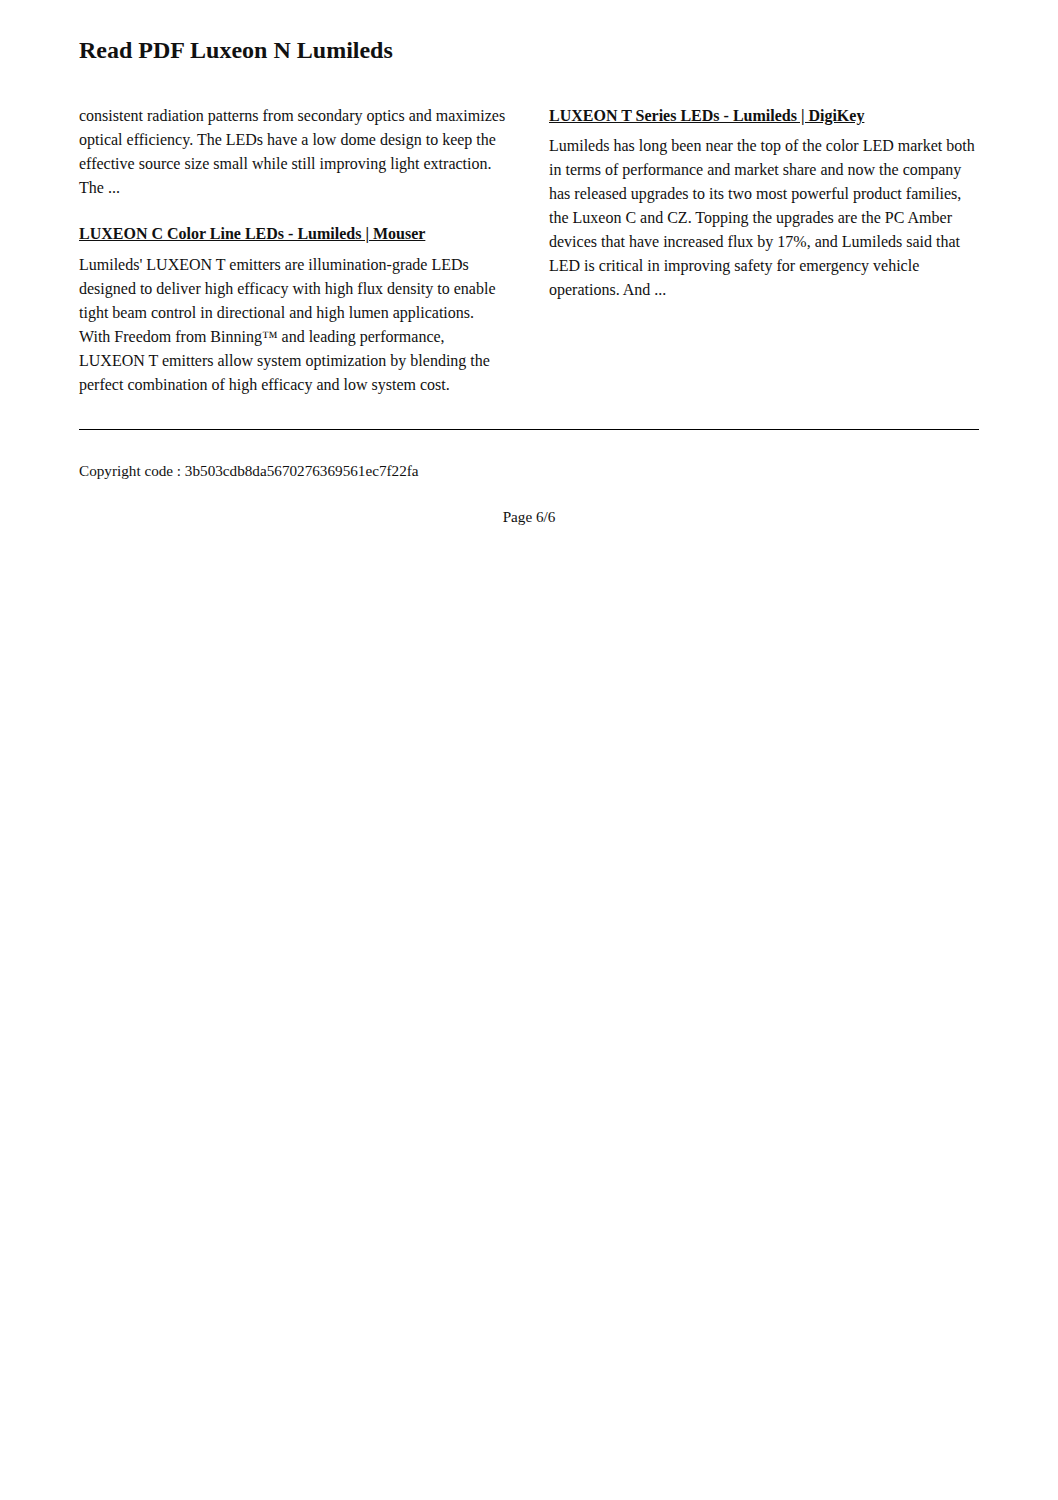Read PDF Luxeon N Lumileds
consistent radiation patterns from secondary optics and maximizes optical efficiency. The LEDs have a low dome design to keep the effective source size small while still improving light extraction. The ...
LUXEON C Color Line LEDs - Lumileds | Mouser
Lumileds' LUXEON T emitters are illumination-grade LEDs designed to deliver high efficacy with high flux density to enable tight beam control in directional and high lumen applications. With Freedom from Binning™ and leading performance, LUXEON T emitters allow system optimization by blending the perfect combination of high efficacy and low system cost.
LUXEON T Series LEDs - Lumileds | DigiKey
Lumileds has long been near the top of the color LED market both in terms of performance and market share and now the company has released upgrades to its two most powerful product families, the Luxeon C and CZ. Topping the upgrades are the PC Amber devices that have increased flux by 17%, and Lumileds said that LED is critical in improving safety for emergency vehicle operations. And ...
Copyright code : 3b503cdb8da5670276369561ec7f22fa
Page 6/6